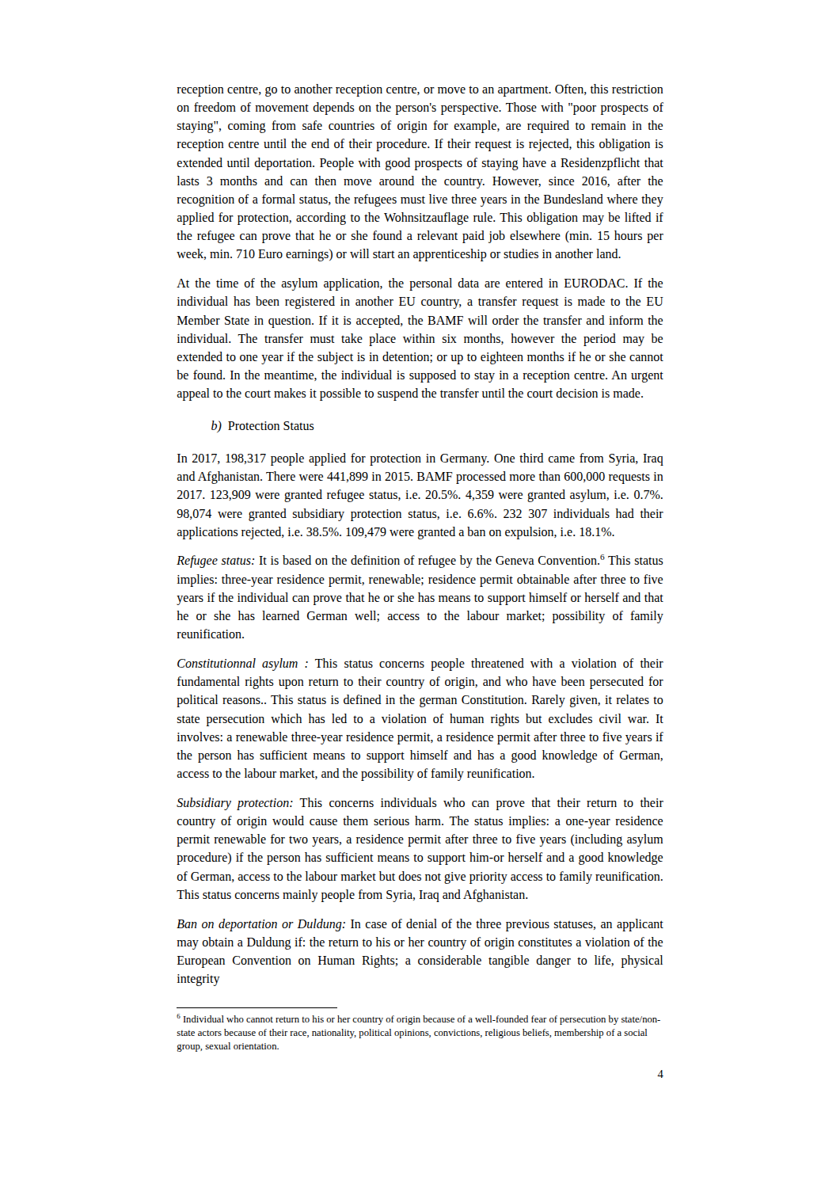reception centre, go to another reception centre, or move to an apartment. Often, this restriction on freedom of movement depends on the person's perspective. Those with "poor prospects of staying", coming from safe countries of origin for example, are required to remain in the reception centre until the end of their procedure. If their request is rejected, this obligation is extended until deportation. People with good prospects of staying have a Residenzpflicht that lasts 3 months and can then move around the country. However, since 2016, after the recognition of a formal status, the refugees must live three years in the Bundesland where they applied for protection, according to the Wohnsitzauflage rule. This obligation may be lifted if the refugee can prove that he or she found a relevant paid job elsewhere (min. 15 hours per week, min. 710 Euro earnings) or will start an apprenticeship or studies in another land.
At the time of the asylum application, the personal data are entered in EURODAC. If the individual has been registered in another EU country, a transfer request is made to the EU Member State in question. If it is accepted, the BAMF will order the transfer and inform the individual. The transfer must take place within six months, however the period may be extended to one year if the subject is in detention; or up to eighteen months if he or she cannot be found. In the meantime, the individual is supposed to stay in a reception centre. An urgent appeal to the court makes it possible to suspend the transfer until the court decision is made.
b) Protection Status
In 2017, 198,317 people applied for protection in Germany. One third came from Syria, Iraq and Afghanistan. There were 441,899 in 2015. BAMF processed more than 600,000 requests in 2017. 123,909 were granted refugee status, i.e. 20.5%. 4,359 were granted asylum, i.e. 0.7%. 98,074 were granted subsidiary protection status, i.e. 6.6%. 232 307 individuals had their applications rejected, i.e. 38.5%. 109,479 were granted a ban on expulsion, i.e. 18.1%.
Refugee status: It is based on the definition of refugee by the Geneva Convention.6 This status implies: three-year residence permit, renewable; residence permit obtainable after three to five years if the individual can prove that he or she has means to support himself or herself and that he or she has learned German well; access to the labour market; possibility of family reunification.
Constitutionnal asylum : This status concerns people threatened with a violation of their fundamental rights upon return to their country of origin, and who have been persecuted for political reasons.. This status is defined in the german Constitution. Rarely given, it relates to state persecution which has led to a violation of human rights but excludes civil war. It involves: a renewable three-year residence permit, a residence permit after three to five years if the person has sufficient means to support himself and has a good knowledge of German, access to the labour market, and the possibility of family reunification.
Subsidiary protection: This concerns individuals who can prove that their return to their country of origin would cause them serious harm. The status implies: a one-year residence permit renewable for two years, a residence permit after three to five years (including asylum procedure) if the person has sufficient means to support him-or herself and a good knowledge of German, access to the labour market but does not give priority access to family reunification. This status concerns mainly people from Syria, Iraq and Afghanistan.
Ban on deportation or Duldung: In case of denial of the three previous statuses, an applicant may obtain a Duldung if: the return to his or her country of origin constitutes a violation of the European Convention on Human Rights; a considerable tangible danger to life, physical integrity
6 Individual who cannot return to his or her country of origin because of a well-founded fear of persecution by state/non-state actors because of their race, nationality, political opinions, convictions, religious beliefs, membership of a social group, sexual orientation.
4